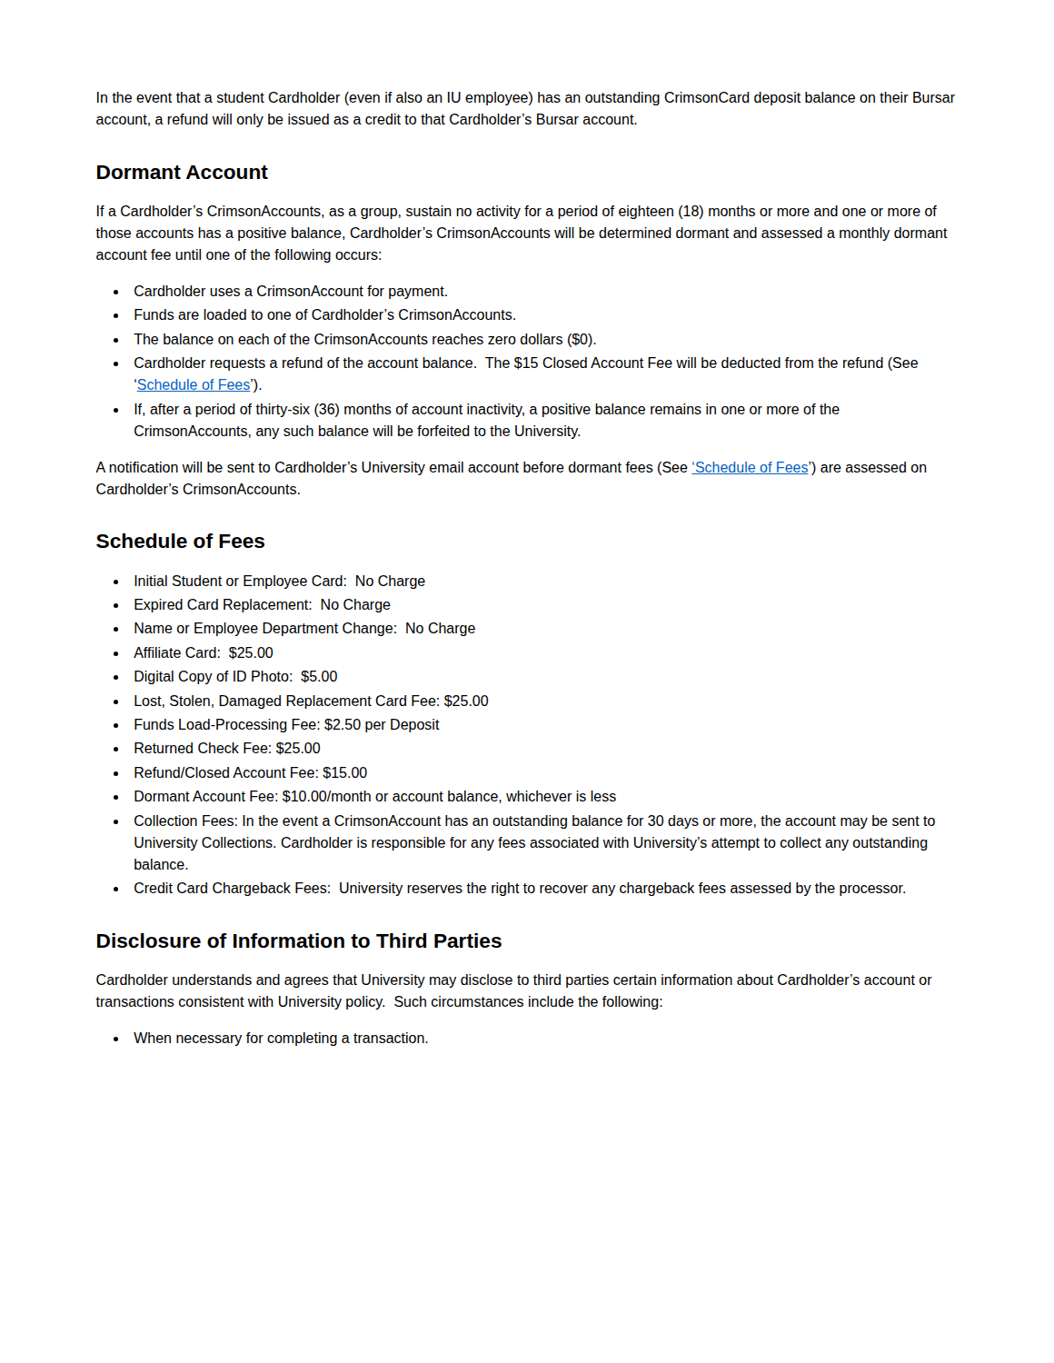In the event that a student Cardholder (even if also an IU employee) has an outstanding CrimsonCard deposit balance on their Bursar account, a refund will only be issued as a credit to that Cardholder’s Bursar account.
Dormant Account
If a Cardholder’s CrimsonAccounts, as a group, sustain no activity for a period of eighteen (18) months or more and one or more of those accounts has a positive balance, Cardholder’s CrimsonAccounts will be determined dormant and assessed a monthly dormant account fee until one of the following occurs:
Cardholder uses a CrimsonAccount for payment.
Funds are loaded to one of Cardholder’s CrimsonAccounts.
The balance on each of the CrimsonAccounts reaches zero dollars ($0).
Cardholder requests a refund of the account balance. The $15 Closed Account Fee will be deducted from the refund (See ‘Schedule of Fees’).
If, after a period of thirty-six (36) months of account inactivity, a positive balance remains in one or more of the CrimsonAccounts, any such balance will be forfeited to the University.
A notification will be sent to Cardholder’s University email account before dormant fees (See ‘Schedule of Fees’) are assessed on Cardholder’s CrimsonAccounts.
Schedule of Fees
Initial Student or Employee Card: No Charge
Expired Card Replacement: No Charge
Name or Employee Department Change: No Charge
Affiliate Card: $25.00
Digital Copy of ID Photo: $5.00
Lost, Stolen, Damaged Replacement Card Fee: $25.00
Funds Load-Processing Fee: $2.50 per Deposit
Returned Check Fee: $25.00
Refund/Closed Account Fee: $15.00
Dormant Account Fee: $10.00/month or account balance, whichever is less
Collection Fees: In the event a CrimsonAccount has an outstanding balance for 30 days or more, the account may be sent to University Collections. Cardholder is responsible for any fees associated with University’s attempt to collect any outstanding balance.
Credit Card Chargeback Fees: University reserves the right to recover any chargeback fees assessed by the processor.
Disclosure of Information to Third Parties
Cardholder understands and agrees that University may disclose to third parties certain information about Cardholder’s account or transactions consistent with University policy. Such circumstances include the following:
When necessary for completing a transaction.